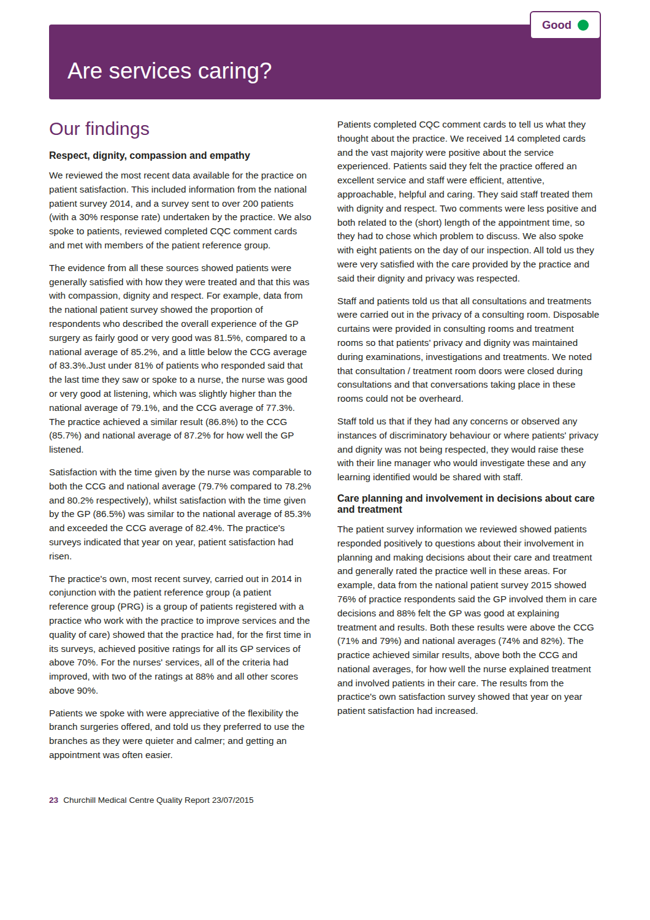Good
Are services caring?
Our findings
Respect, dignity, compassion and empathy
We reviewed the most recent data available for the practice on patient satisfaction. This included information from the national patient survey 2014, and a survey sent to over 200 patients (with a 30% response rate) undertaken by the practice. We also spoke to patients, reviewed completed CQC comment cards and met with members of the patient reference group.
The evidence from all these sources showed patients were generally satisfied with how they were treated and that this was with compassion, dignity and respect. For example, data from the national patient survey showed the proportion of respondents who described the overall experience of the GP surgery as fairly good or very good was 81.5%, compared to a national average of 85.2%, and a little below the CCG average of 83.3%.Just under 81% of patients who responded said that the last time they saw or spoke to a nurse, the nurse was good or very good at listening, which was slightly higher than the national average of 79.1%, and the CCG average of 77.3%. The practice achieved a similar result (86.8%) to the CCG (85.7%) and national average of 87.2% for how well the GP listened.
Satisfaction with the time given by the nurse was comparable to both the CCG and national average (79.7% compared to 78.2% and 80.2% respectively), whilst satisfaction with the time given by the GP (86.5%) was similar to the national average of 85.3% and exceeded the CCG average of 82.4%. The practice's surveys indicated that year on year, patient satisfaction had risen.
The practice's own, most recent survey, carried out in 2014 in conjunction with the patient reference group (a patient reference group (PRG) is a group of patients registered with a practice who work with the practice to improve services and the quality of care) showed that the practice had, for the first time in its surveys, achieved positive ratings for all its GP services of above 70%. For the nurses' services, all of the criteria had improved, with two of the ratings at 88% and all other scores above 90%.
Patients we spoke with were appreciative of the flexibility the branch surgeries offered, and told us they preferred to use the branches as they were quieter and calmer; and getting an appointment was often easier.
Patients completed CQC comment cards to tell us what they thought about the practice. We received 14 completed cards and the vast majority were positive about the service experienced. Patients said they felt the practice offered an excellent service and staff were efficient, attentive, approachable, helpful and caring. They said staff treated them with dignity and respect. Two comments were less positive and both related to the (short) length of the appointment time, so they had to chose which problem to discuss. We also spoke with eight patients on the day of our inspection. All told us they were very satisfied with the care provided by the practice and said their dignity and privacy was respected.
Staff and patients told us that all consultations and treatments were carried out in the privacy of a consulting room. Disposable curtains were provided in consulting rooms and treatment rooms so that patients' privacy and dignity was maintained during examinations, investigations and treatments. We noted that consultation / treatment room doors were closed during consultations and that conversations taking place in these rooms could not be overheard.
Staff told us that if they had any concerns or observed any instances of discriminatory behaviour or where patients' privacy and dignity was not being respected, they would raise these with their line manager who would investigate these and any learning identified would be shared with staff.
Care planning and involvement in decisions about care and treatment
The patient survey information we reviewed showed patients responded positively to questions about their involvement in planning and making decisions about their care and treatment and generally rated the practice well in these areas. For example, data from the national patient survey 2015 showed 76% of practice respondents said the GP involved them in care decisions and 88% felt the GP was good at explaining treatment and results. Both these results were above the CCG (71% and 79%) and national averages (74% and 82%). The practice achieved similar results, above both the CCG and national averages, for how well the nurse explained treatment and involved patients in their care. The results from the practice's own satisfaction survey showed that year on year patient satisfaction had increased.
23 Churchill Medical Centre Quality Report 23/07/2015